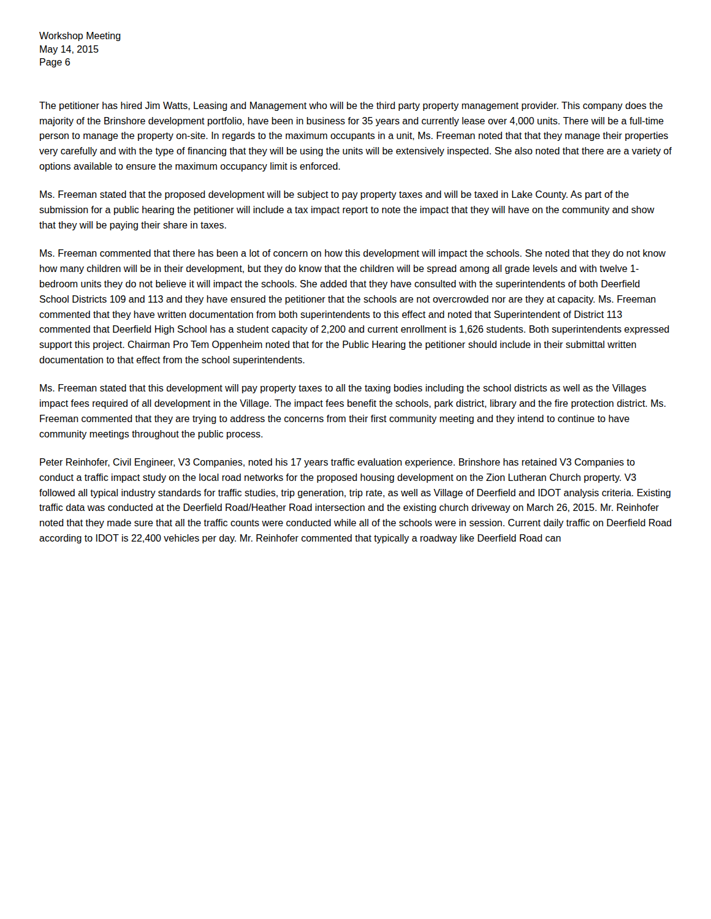Workshop Meeting
May 14, 2015
Page 6
The petitioner has hired Jim Watts, Leasing and Management who will be the third party property management provider. This company does the majority of the Brinshore development portfolio, have been in business for 35 years and currently lease over 4,000 units. There will be a full-time person to manage the property on-site. In regards to the maximum occupants in a unit, Ms. Freeman noted that that they manage their properties very carefully and with the type of financing that they will be using the units will be extensively inspected. She also noted that there are a variety of options available to ensure the maximum occupancy limit is enforced.
Ms. Freeman stated that the proposed development will be subject to pay property taxes and will be taxed in Lake County. As part of the submission for a public hearing the petitioner will include a tax impact report to note the impact that they will have on the community and show that they will be paying their share in taxes.
Ms. Freeman commented that there has been a lot of concern on how this development will impact the schools. She noted that they do not know how many children will be in their development, but they do know that the children will be spread among all grade levels and with twelve 1-bedroom units they do not believe it will impact the schools. She added that they have consulted with the superintendents of both Deerfield School Districts 109 and 113 and they have ensured the petitioner that the schools are not overcrowded nor are they at capacity. Ms. Freeman commented that they have written documentation from both superintendents to this effect and noted that Superintendent of District 113 commented that Deerfield High School has a student capacity of 2,200 and current enrollment is 1,626 students. Both superintendents expressed support this project. Chairman Pro Tem Oppenheim noted that for the Public Hearing the petitioner should include in their submittal written documentation to that effect from the school superintendents.
Ms. Freeman stated that this development will pay property taxes to all the taxing bodies including the school districts as well as the Villages impact fees required of all development in the Village. The impact fees benefit the schools, park district, library and the fire protection district. Ms. Freeman commented that they are trying to address the concerns from their first community meeting and they intend to continue to have community meetings throughout the public process.
Peter Reinhofer, Civil Engineer, V3 Companies, noted his 17 years traffic evaluation experience. Brinshore has retained V3 Companies to conduct a traffic impact study on the local road networks for the proposed housing development on the Zion Lutheran Church property. V3 followed all typical industry standards for traffic studies, trip generation, trip rate, as well as Village of Deerfield and IDOT analysis criteria. Existing traffic data was conducted at the Deerfield Road/Heather Road intersection and the existing church driveway on March 26, 2015. Mr. Reinhofer noted that they made sure that all the traffic counts were conducted while all of the schools were in session. Current daily traffic on Deerfield Road according to IDOT is 22,400 vehicles per day. Mr. Reinhofer commented that typically a roadway like Deerfield Road can